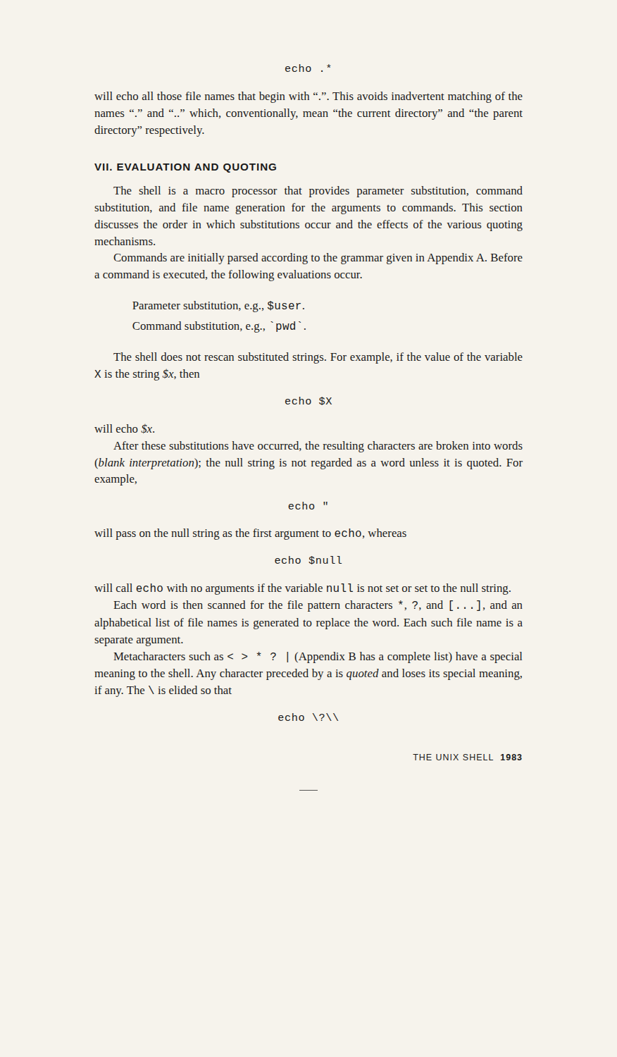echo .*
will echo all those file names that begin with “.”. This avoids inadvertent matching of the names “.” and “..” which, conventionally, mean “the current directory” and “the parent directory” respectively.
VII. EVALUATION AND QUOTING
The shell is a macro processor that provides parameter substitution, command substitution, and file name generation for the arguments to commands. This section discusses the order in which substitutions occur and the effects of the various quoting mechanisms.
Commands are initially parsed according to the grammar given in Appendix A. Before a command is executed, the following evaluations occur.
Parameter substitution, e.g., $user.
Command substitution, e.g., `pwd`.
The shell does not rescan substituted strings. For example, if the value of the variable X is the string $x, then
echo $X
will echo $x.
After these substitutions have occurred, the resulting characters are broken into words (blank interpretation); the null string is not regarded as a word unless it is quoted. For example,
echo "
will pass on the null string as the first argument to echo, whereas
echo $null
will call echo with no arguments if the variable null is not set or set to the null string.
Each word is then scanned for the file pattern characters *, ?, and [...], and an alphabetical list of file names is generated to replace the word. Each such file name is a separate argument.
Metacharacters such as < > * ? | (Appendix B has a complete list) have a special meaning to the shell. Any character preceded by a is quoted and loses its special meaning, if any. The \ is elided so that
echo \?\\
THE UNIX SHELL 1983